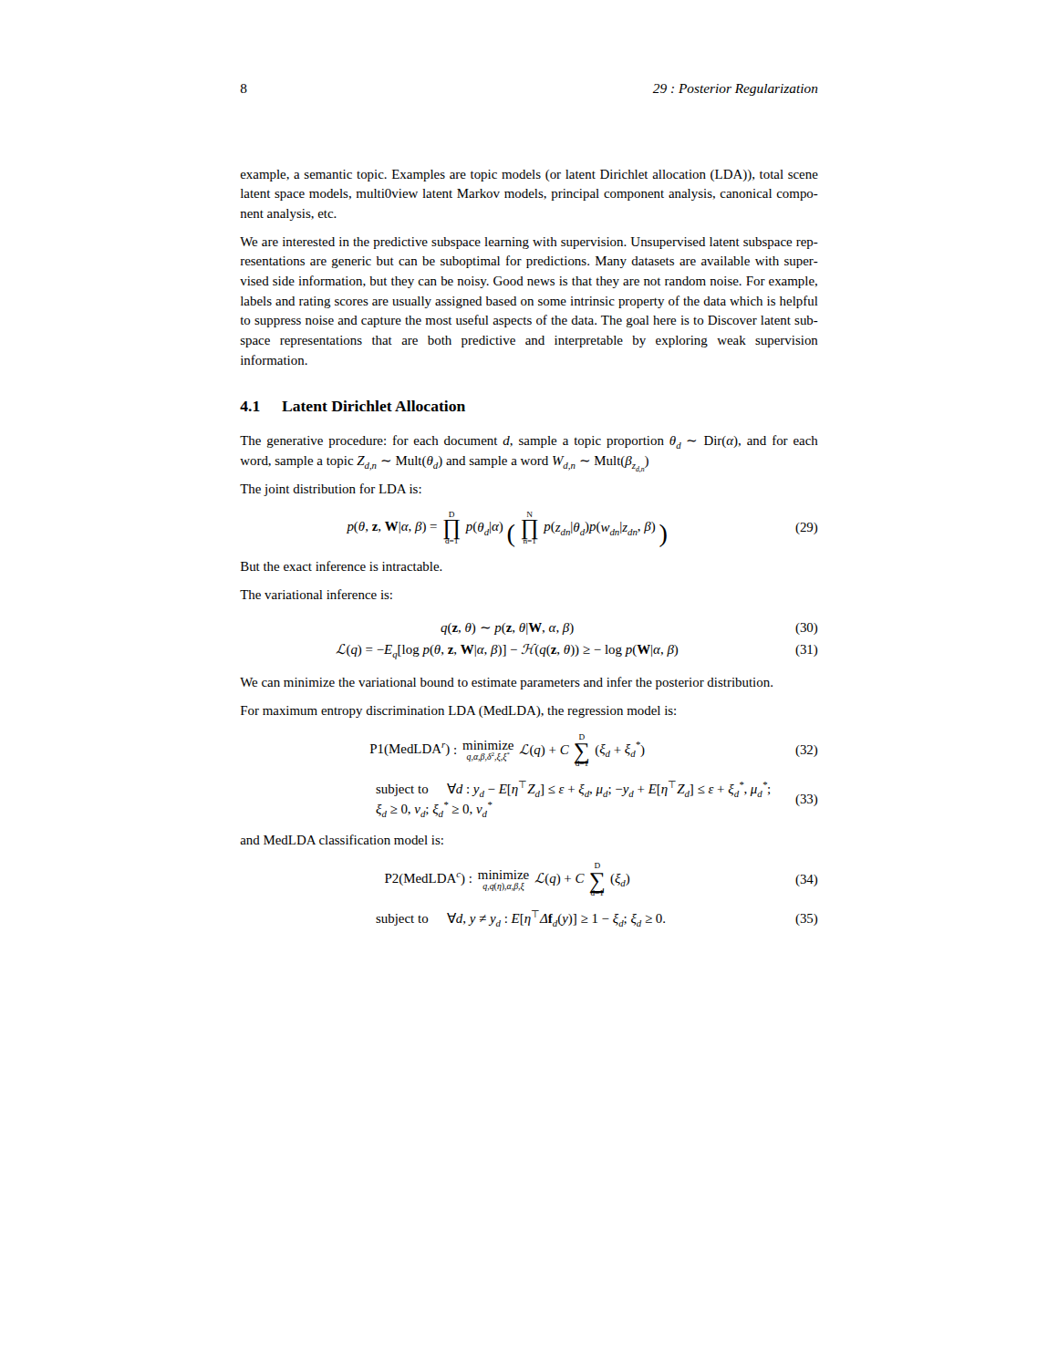8 29 : Posterior Regularization
example, a semantic topic. Examples are topic models (or latent Dirichlet allocation (LDA)), total scene latent space models, multi0view latent Markov models, principal component analysis, canonical component analysis, etc.
We are interested in the predictive subspace learning with supervision. Unsupervised latent subspace representations are generic but can be suboptimal for predictions. Many datasets are available with supervised side information, but they can be noisy. Good news is that they are not random noise. For example, labels and rating scores are usually assigned based on some intrinsic property of the data which is helpful to suppress noise and capture the most useful aspects of the data. The goal here is to Discover latent subspace representations that are both predictive and interpretable by exploring weak supervision information.
4.1 Latent Dirichlet Allocation
The generative procedure: for each document d, sample a topic proportion θd ∼ Dir(α), and for each word, sample a topic Zd,n ∼ Mult(θd) and sample a word Wd,n ∼ Mult(βzd,n)
The joint distribution for LDA is:
p(θ, z, W|α, β) = D∏d=1 p(θd|α) ( N∏n=1 p(zdn|θd)p(wdn|zdn, β) )
(29)
But the exact inference is intractable.
The variational inference is:
q(z, θ) ∼ p(z, θ|W, α, β)
(30)
ℒ(q) = −Eq[log p(θ, z, W|α, β)] − ℋ(q(z, θ)) ≥ − log p(W|α, β)
(31)
We can minimize the variational bound to estimate parameters and infer the posterior distribution.
For maximum entropy discrimination LDA (MedLDA), the regression model is:
P1(MedLDAr) : minimize q,α,β,δ2,ξ,ξ* ℒ(q) + C D∑d=1 (ξd + ξd*)
(32)
subject to ∀d : yd − E[η⊤Zd] ≤ ε + ξd, μd; −yd + E[η⊤Zd] ≤ ε + ξd*, μd*; ξd ≥ 0, vd; ξd* ≥ 0, vd*
(33)
and MedLDA classification model is:
P2(MedLDAc) : minimize q,q(η),α,β,ξ ℒ(q) + C D∑d=1 (ξd)
(34)
subject to ∀d, y ≠ yd : E[η⊤Δfd(y)] ≥ 1 − ξd; ξd ≥ 0.
(35)